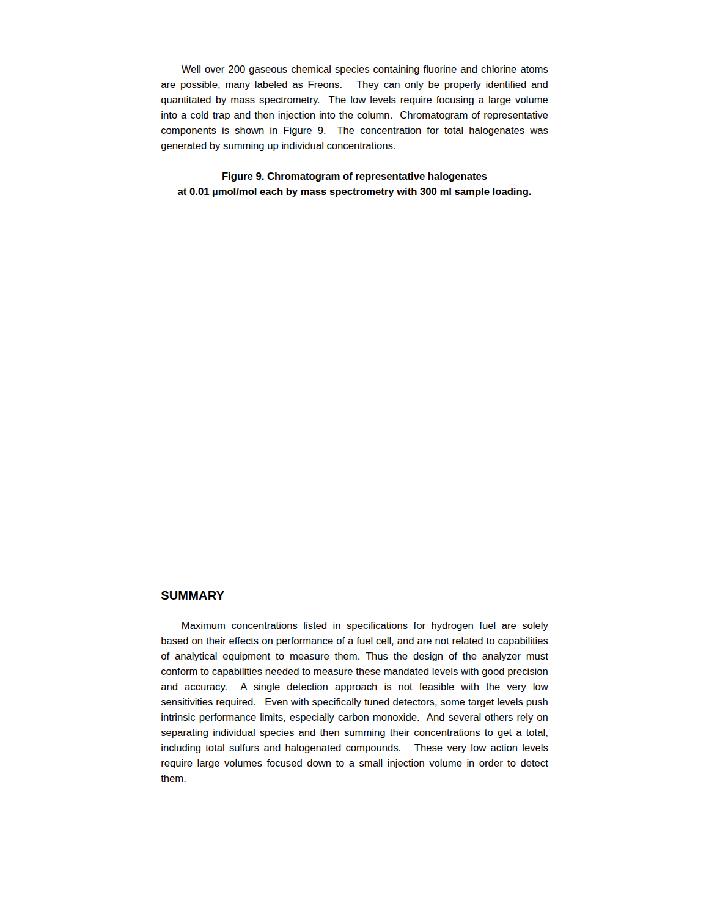Well over 200 gaseous chemical species containing fluorine and chlorine atoms are possible, many labeled as Freons. They can only be properly identified and quantitated by mass spectrometry. The low levels require focusing a large volume into a cold trap and then injection into the column. Chromatogram of representative components is shown in Figure 9. The concentration for total halogenates was generated by summing up individual concentrations.
Figure 9. Chromatogram of representative halogenates
at 0.01 µmol/mol each by mass spectrometry with 300 ml sample loading.
SUMMARY
Maximum concentrations listed in specifications for hydrogen fuel are solely based on their effects on performance of a fuel cell, and are not related to capabilities of analytical equipment to measure them. Thus the design of the analyzer must conform to capabilities needed to measure these mandated levels with good precision and accuracy. A single detection approach is not feasible with the very low sensitivities required. Even with specifically tuned detectors, some target levels push intrinsic performance limits, especially carbon monoxide. And several others rely on separating individual species and then summing their concentrations to get a total, including total sulfurs and halogenated compounds. These very low action levels require large volumes focused down to a small injection volume in order to detect them.